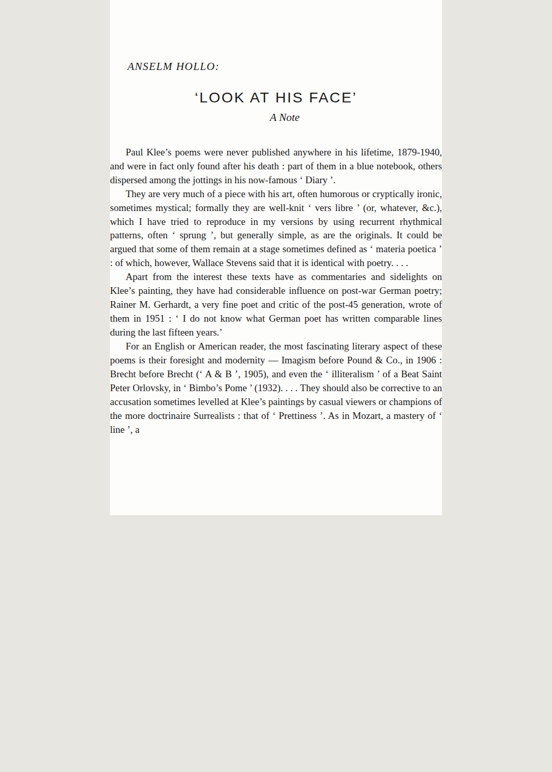ANSELM HOLLO:
‘LOOK AT HIS FACE’
A Note
Paul Klee’s poems were never published anywhere in his lifetime, 1879-1940, and were in fact only found after his death : part of them in a blue notebook, others dispersed among the jottings in his now-famous ‘ Diary ’.
They are very much of a piece with his art, often humorous or cryptically ironic, sometimes mystical; formally they are well-knit ‘ vers libre ’ (or, whatever, &c.), which I have tried to reproduce in my versions by using recurrent rhythmical patterns, often ‘ sprung ’, but generally simple, as are the originals. It could be argued that some of them remain at a stage sometimes defined as ‘ materia poetica ’ : of which, however, Wallace Stevens said that it is identical with poetry. . . .
Apart from the interest these texts have as commentaries and sidelights on Klee’s painting, they have had considerable influence on post-war German poetry; Rainer M. Gerhardt, a very fine poet and critic of the post-45 generation, wrote of them in 1951 : ‘ I do not know what German poet has written comparable lines during the last fifteen years.’
For an English or American reader, the most fascinating literary aspect of these poems is their foresight and modernity — Imagism before Pound & Co., in 1906 : Brecht before Brecht (‘ A & B ’, 1905), and even the ‘ illiteralism ’ of a Beat Saint Peter Orlovsky, in ‘ Bimbo’s Pome ’ (1932). . . . They should also be corrective to an accusation sometimes levelled at Klee’s paintings by casual viewers or champions of the more doctrinaire Surrealists : that of ‘ Prettiness ’. As in Mozart, a mastery of ‘ line ’, a